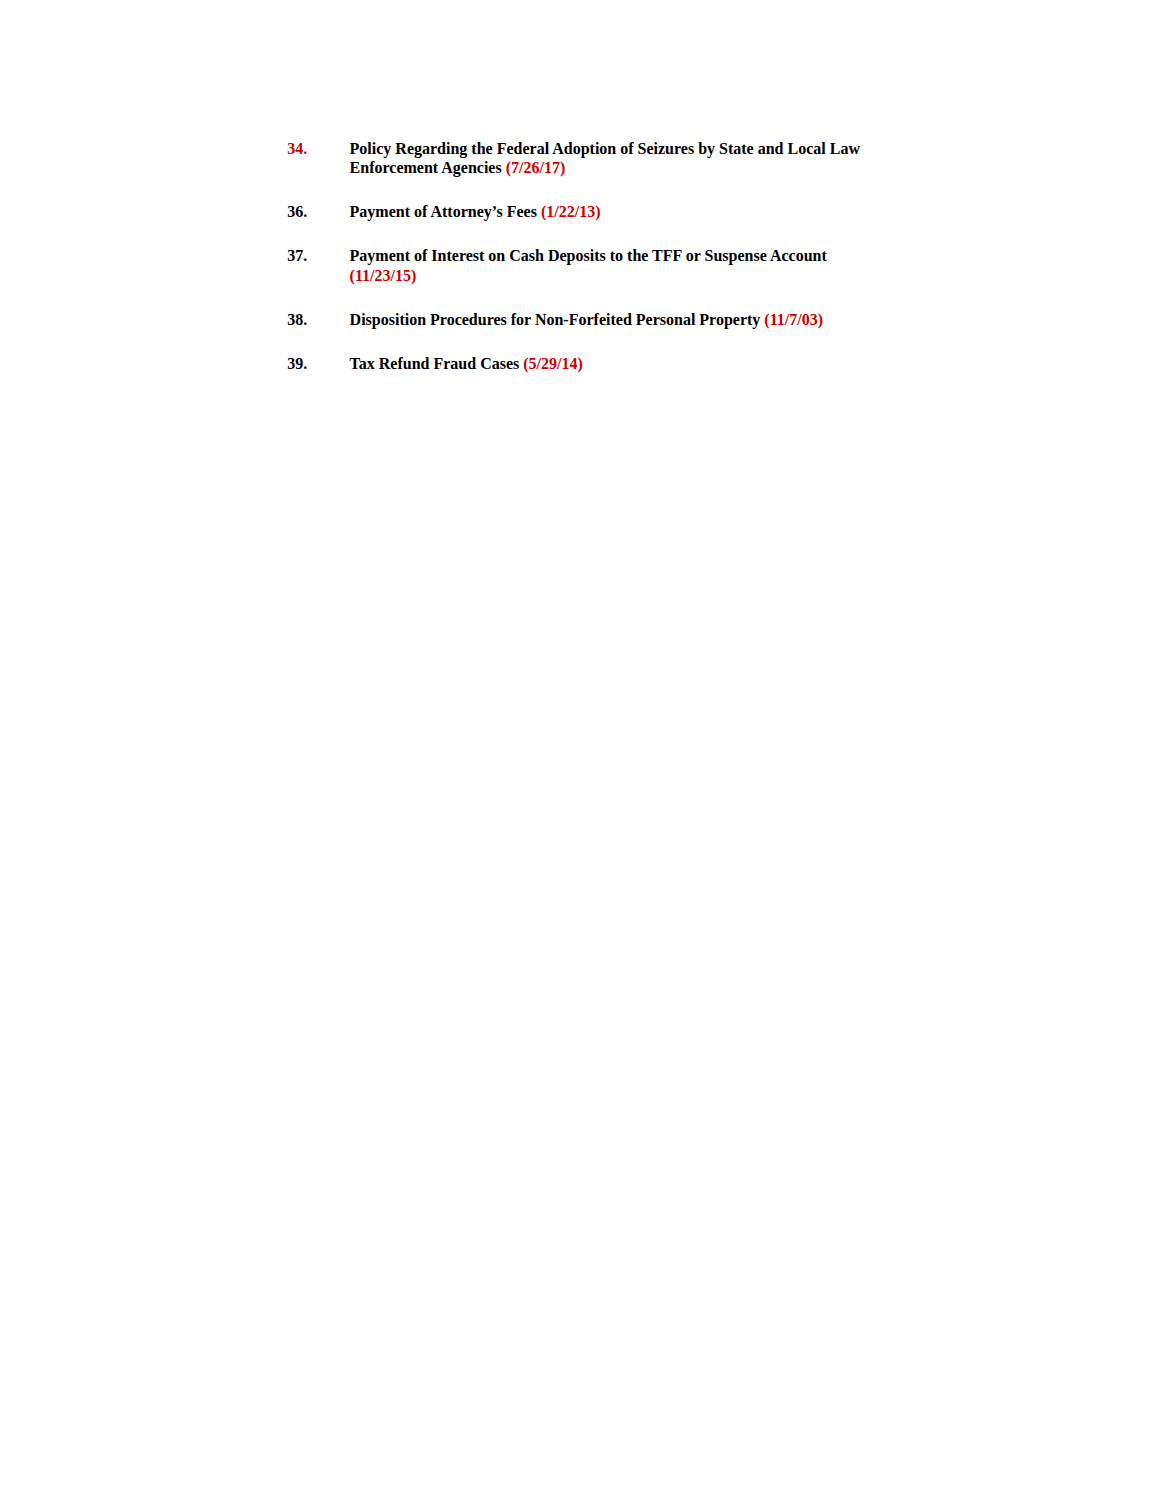34. Policy Regarding the Federal Adoption of Seizures by State and Local Law Enforcement Agencies (7/26/17)
36. Payment of Attorney’s Fees (1/22/13)
37. Payment of Interest on Cash Deposits to the TFF or Suspense Account (11/23/15)
38. Disposition Procedures for Non-Forfeited Personal Property (11/7/03)
39. Tax Refund Fraud Cases (5/29/14)